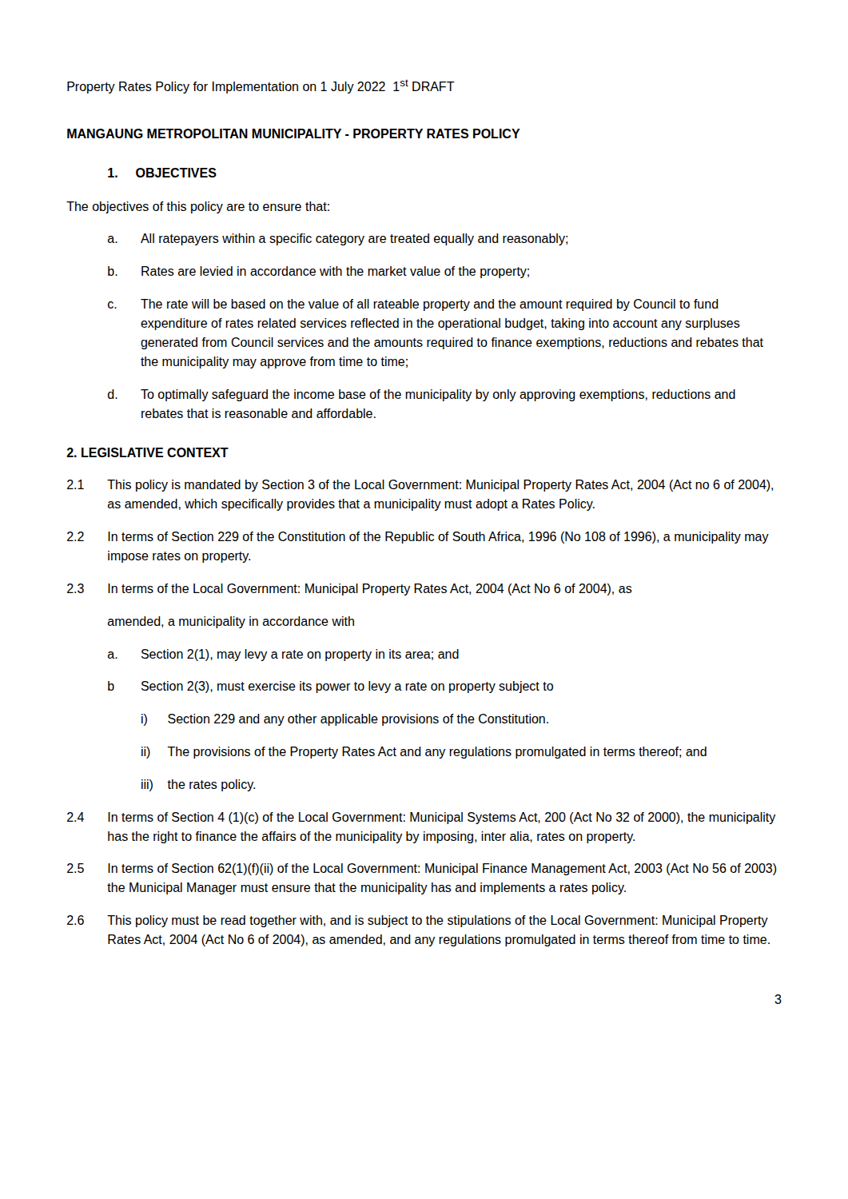Property Rates Policy for Implementation on 1 July 2022 1st DRAFT
MANGAUNG METROPOLITAN MUNICIPALITY - PROPERTY RATES POLICY
1. OBJECTIVES
The objectives of this policy are to ensure that:
a. All ratepayers within a specific category are treated equally and reasonably;
b. Rates are levied in accordance with the market value of the property;
c. The rate will be based on the value of all rateable property and the amount required by Council to fund expenditure of rates related services reflected in the operational budget, taking into account any surpluses generated from Council services and the amounts required to finance exemptions, reductions and rebates that the municipality may approve from time to time;
d. To optimally safeguard the income base of the municipality by only approving exemptions, reductions and rebates that is reasonable and affordable.
2. LEGISLATIVE CONTEXT
2.1 This policy is mandated by Section 3 of the Local Government: Municipal Property Rates Act, 2004 (Act no 6 of 2004), as amended, which specifically provides that a municipality must adopt a Rates Policy.
2.2 In terms of Section 229 of the Constitution of the Republic of South Africa, 1996 (No 108 of 1996), a municipality may impose rates on property.
2.3 In terms of the Local Government: Municipal Property Rates Act, 2004 (Act No 6 of 2004), as
amended, a municipality in accordance with
a. Section 2(1), may levy a rate on property in its area; and
b Section 2(3), must exercise its power to levy a rate on property subject to
i) Section 229 and any other applicable provisions of the Constitution.
ii) The provisions of the Property Rates Act and any regulations promulgated in terms thereof; and
iii) the rates policy.
2.4 In terms of Section 4 (1)(c) of the Local Government: Municipal Systems Act, 200 (Act No 32 of 2000), the municipality has the right to finance the affairs of the municipality by imposing, inter alia, rates on property.
2.5 In terms of Section 62(1)(f)(ii) of the Local Government: Municipal Finance Management Act, 2003 (Act No 56 of 2003) the Municipal Manager must ensure that the municipality has and implements a rates policy.
2.6 This policy must be read together with, and is subject to the stipulations of the Local Government: Municipal Property Rates Act, 2004 (Act No 6 of 2004), as amended, and any regulations promulgated in terms thereof from time to time.
3